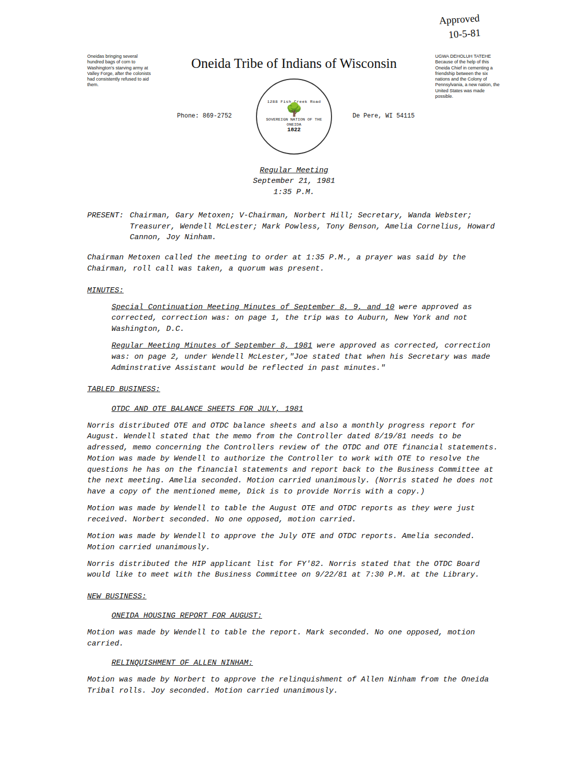Approved
10-5-81
Oneidas bringing several hundred bags of corn to Washington's starving army at Valley Forge, after the colonists had consistently refused to aid them.
Oneida Tribe of Indians of Wisconsin
Phone: 869-2752
1288 Fish Creek Road
🌳
SOVEREIGN NATION OF THE ONEIDA
1822
De Pere, WI 54115
UGWA DEHOLUH TATEHE
Because of the help of this Oneida Chief in cementing a friendship between the six nations and the Colony of Pennsylvania, a new nation, the United States was made possible.
Regular Meeting
September 21, 1981
1:35 P.M.
Present:
Chairman, Gary Metoxen; V-Chairman, Norbert Hill; Secretary, Wanda Webster; Treasurer, Wendell McLester; Mark Powless, Tony Benson, Amelia Cornelius, Howard Cannon, Joy Ninham.
Chairman Metoxen called the meeting to order at 1:35 P.M., a prayer was said by the Chairman, roll call was taken, a quorum was present.
Minutes:
Special Continuation Meeting Minutes of September 8, 9, and 10 were approved as corrected, correction was: on page 1, the trip was to Auburn, New York and not Washington, D.C.
Regular Meeting Minutes of September 8, 1981 were approved as corrected, correction was: on page 2, under Wendell McLester,"Joe stated that when his Secretary was made Adminstrative Assistant would be reflected in past minutes."
Tabled Business:
OTDC and OTE Balance Sheets for July, 1981
Norris distributed OTE and OTDC balance sheets and also a monthly progress report for August. Wendell stated that the memo from the Controller dated 8/19/81 needs to be adressed, memo concerning the Controllers review of the OTDC and OTE financial statements. Motion was made by Wendell to authorize the Controller to work with OTE to resolve the questions he has on the financial statements and report back to the Business Committee at the next meeting. Amelia seconded. Motion carried unanimously. (Norris stated he does not have a copy of the mentioned meme, Dick is to provide Norris with a copy.)
Motion was made by Wendell to table the August OTE and OTDC reports as they were just received. Norbert seconded. No one opposed, motion carried.
Motion was made by Wendell to approve the July OTE and OTDC reports. Amelia seconded. Motion carried unanimously.
Norris distributed the HIP applicant list for FY'82. Norris stated that the OTDC Board would like to meet with the Business Committee on 9/22/81 at 7:30 P.M. at the Library.
New Business:
Oneida Housing Report for August:
Motion was made by Wendell to table the report. Mark seconded. No one opposed, motion carried.
Relinquishment of Allen Ninham:
Motion was made by Norbert to approve the relinquishment of Allen Ninham from the Oneida Tribal rolls. Joy seconded. Motion carried unanimously.